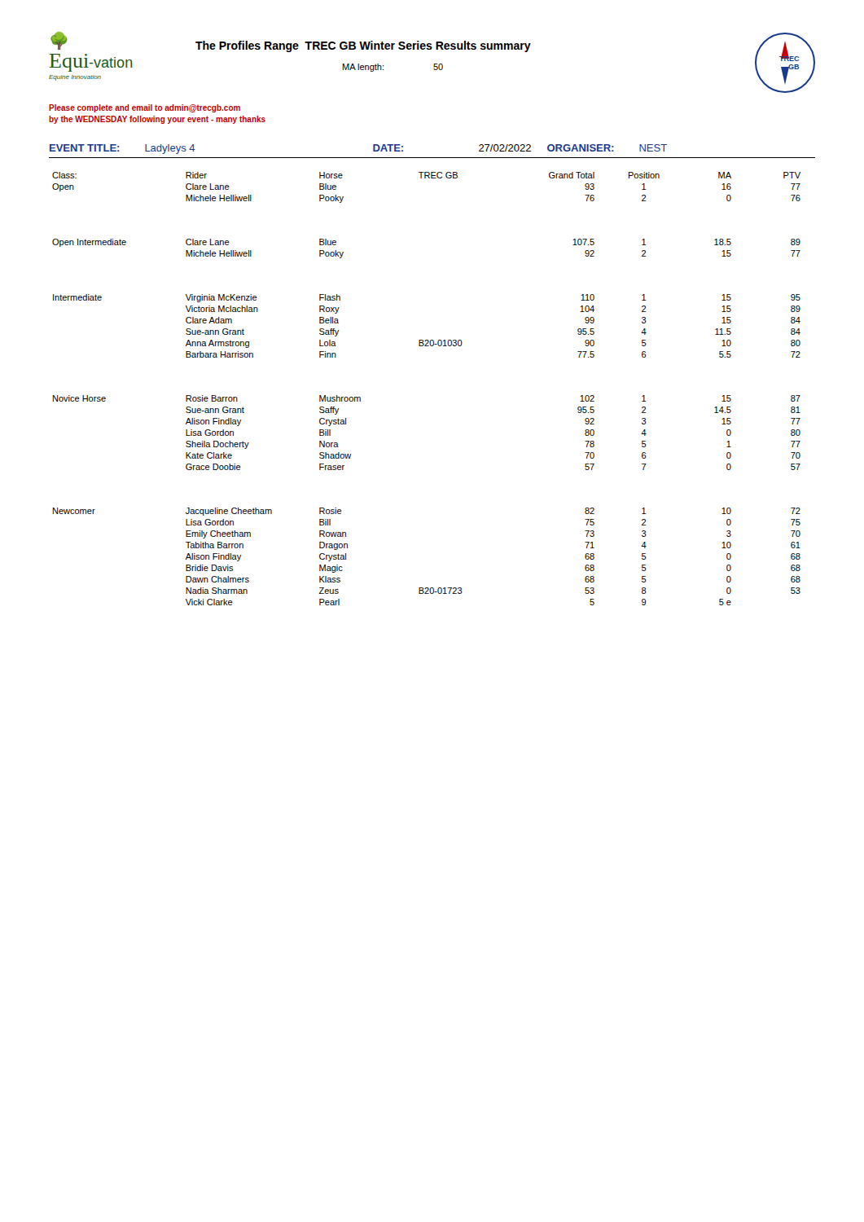🌳
Equi-vation
Equine Innovation
The Profiles Range TREC GB Winter Series Results summary
MA length:50
TREC GB
Please complete and email to admin@trecgb.com
by the WEDNESDAY following your event - many thanks
EVENT TITLE: Ladyleys 4 DATE: 27/02/2022 ORGANISER: NEST
| Class: | Rider | Horse | TREC GB | Grand Total | Position | MA | PTV |
| --- | --- | --- | --- | --- | --- | --- | --- |
| Open | Clare Lane | Blue | | 93 | 1 | 16 | 77 |
| | Michele Helliwell | Pooky | | 76 | 2 | 0 | 76 |
| Open Intermediate | Clare Lane | Blue | | 107.5 | 1 | 18.5 | 89 |
| | Michele Helliwell | Pooky | | 92 | 2 | 15 | 77 |
| Intermediate | Virginia McKenzie | Flash | | 110 | 1 | 15 | 95 |
| | Victoria Mclachlan | Roxy | | 104 | 2 | 15 | 89 |
| | Clare Adam | Bella | | 99 | 3 | 15 | 84 |
| | Sue-ann Grant | Saffy | | 95.5 | 4 | 11.5 | 84 |
| | Anna Armstrong | Lola | B20-01030 | 90 | 5 | 10 | 80 |
| | Barbara Harrison | Finn | | 77.5 | 6 | 5.5 | 72 |
| Novice Horse | Rosie Barron | Mushroom | | 102 | 1 | 15 | 87 |
| | Sue-ann Grant | Saffy | | 95.5 | 2 | 14.5 | 81 |
| | Alison Findlay | Crystal | | 92 | 3 | 15 | 77 |
| | Lisa Gordon | Bill | | 80 | 4 | 0 | 80 |
| | Sheila Docherty | Nora | | 78 | 5 | 1 | 77 |
| | Kate Clarke | Shadow | | 70 | 6 | 0 | 70 |
| | Grace Doobie | Fraser | | 57 | 7 | 0 | 57 |
| Newcomer | Jacqueline Cheetham | Rosie | | 82 | 1 | 10 | 72 |
| | Lisa Gordon | Bill | | 75 | 2 | 0 | 75 |
| | Emily Cheetham | Rowan | | 73 | 3 | 3 | 70 |
| | Tabitha Barron | Dragon | | 71 | 4 | 10 | 61 |
| | Alison Findlay | Crystal | | 68 | 5 | 0 | 68 |
| | Bridie Davis | Magic | | 68 | 5 | 0 | 68 |
| | Dawn Chalmers | Klass | | 68 | 5 | 0 | 68 |
| | Nadia Sharman | Zeus | B20-01723 | 53 | 8 | 0 | 53 |
| | Vicki Clarke | Pearl | | 5 | 9 | 5 e | |